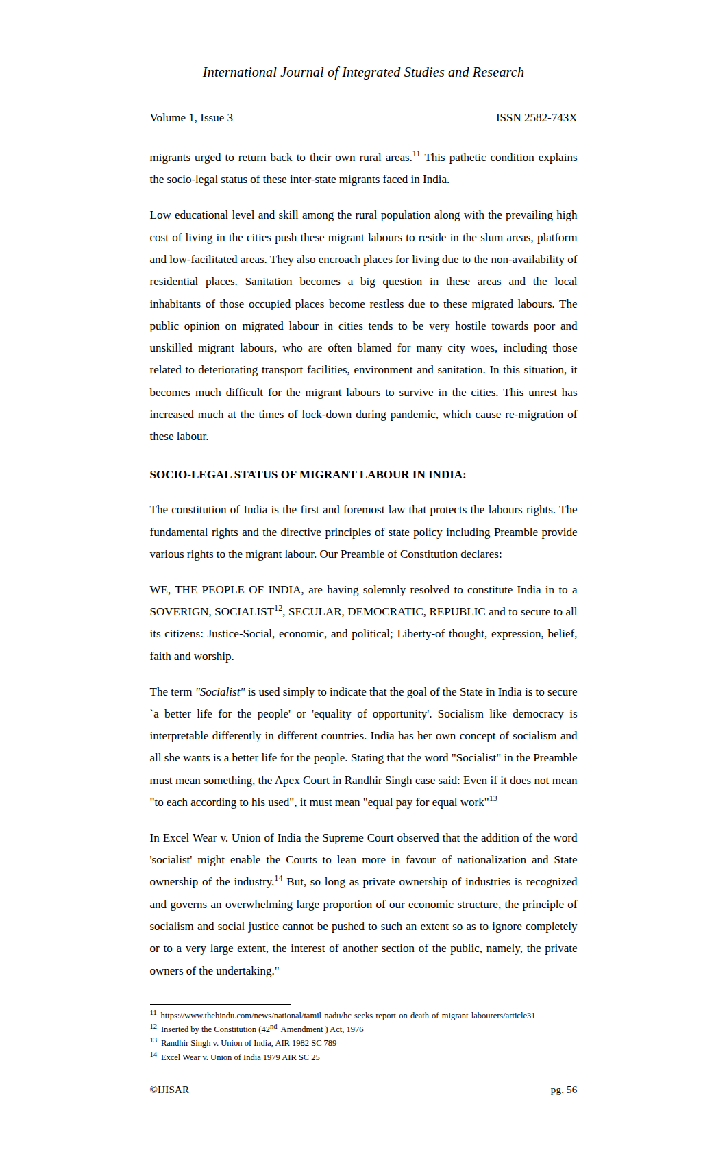International Journal of Integrated Studies and Research
Volume 1, Issue 3
ISSN 2582-743X
migrants urged to return back to their own rural areas.11 This pathetic condition explains the socio-legal status of these inter-state migrants faced in India.
Low educational level and skill among the rural population along with the prevailing high cost of living in the cities push these migrant labours to reside in the slum areas, platform and low-facilitated areas. They also encroach places for living due to the non-availability of residential places. Sanitation becomes a big question in these areas and the local inhabitants of those occupied places become restless due to these migrated labours. The public opinion on migrated labour in cities tends to be very hostile towards poor and unskilled migrant labours, who are often blamed for many city woes, including those related to deteriorating transport facilities, environment and sanitation. In this situation, it becomes much difficult for the migrant labours to survive in the cities. This unrest has increased much at the times of lock-down during pandemic, which cause re-migration of these labour.
Socio-Legal Status of Migrant Labour in India:
The constitution of India is the first and foremost law that protects the labours rights. The fundamental rights and the directive principles of state policy including Preamble provide various rights to the migrant labour. Our Preamble of Constitution declares:
WE, THE PEOPLE OF INDIA, are having solemnly resolved to constitute India in to a SOVERIGN, SOCIALIST12, SECULAR, DEMOCRATIC, REPUBLIC and to secure to all its citizens: Justice-Social, economic, and political; Liberty-of thought, expression, belief, faith and worship.
The term "Socialist" is used simply to indicate that the goal of the State in India is to secure `a better life for the people' or 'equality of opportunity'. Socialism like democracy is interpretable differently in different countries. India has her own concept of socialism and all she wants is a better life for the people. Stating that the word "Socialist" in the Preamble must mean something, the Apex Court in Randhir Singh case said: Even if it does not mean "to each according to his used", it must mean "equal pay for equal work"13
In Excel Wear v. Union of India the Supreme Court observed that the addition of the word 'socialist' might enable the Courts to lean more in favour of nationalization and State ownership of the industry.14 But, so long as private ownership of industries is recognized and governs an overwhelming large proportion of our economic structure, the principle of socialism and social justice cannot be pushed to such an extent so as to ignore completely or to a very large extent, the interest of another section of the public, namely, the private owners of the undertaking."
11 https://www.thehindu.com/news/national/tamil-nadu/hc-seeks-report-on-death-of-migrant-labourers/article31
12 Inserted by the Constitution (42nd Amendment ) Act, 1976
13 Randhir Singh v. Union of India, AIR 1982 SC 789
14 Excel Wear v. Union of India 1979 AIR SC 25
©IJISAR
pg. 56